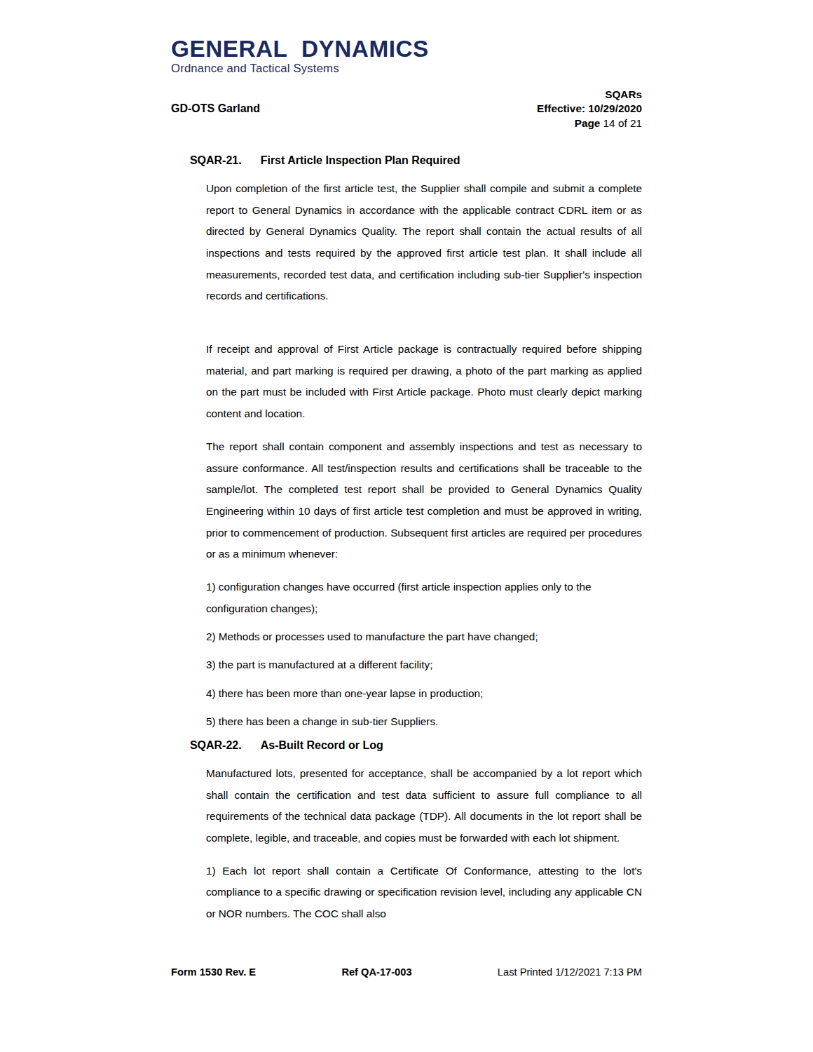GENERAL DYNAMICS
Ordnance and Tactical Systems
GD-OTS Garland
SQARs
Effective: 10/29/2020
Page 14 of 21
SQAR-21. First Article Inspection Plan Required
Upon completion of the first article test, the Supplier shall compile and submit a complete report to General Dynamics in accordance with the applicable contract CDRL item or as directed by General Dynamics Quality. The report shall contain the actual results of all inspections and tests required by the approved first article test plan. It shall include all measurements, recorded test data, and certification including sub-tier Supplier's inspection records and certifications.
If receipt and approval of First Article package is contractually required before shipping material, and part marking is required per drawing, a photo of the part marking as applied on the part must be included with First Article package. Photo must clearly depict marking content and location.
The report shall contain component and assembly inspections and test as necessary to assure conformance. All test/inspection results and certifications shall be traceable to the sample/lot. The completed test report shall be provided to General Dynamics Quality Engineering within 10 days of first article test completion and must be approved in writing, prior to commencement of production. Subsequent first articles are required per procedures or as a minimum whenever:
1) configuration changes have occurred (first article inspection applies only to the configuration changes);
2) Methods or processes used to manufacture the part have changed;
3) the part is manufactured at a different facility;
4) there has been more than one-year lapse in production;
5) there has been a change in sub-tier Suppliers.
SQAR-22. As-Built Record or Log
Manufactured lots, presented for acceptance, shall be accompanied by a lot report which shall contain the certification and test data sufficient to assure full compliance to all requirements of the technical data package (TDP). All documents in the lot report shall be complete, legible, and traceable, and copies must be forwarded with each lot shipment.
1) Each lot report shall contain a Certificate Of Conformance, attesting to the lot's compliance to a specific drawing or specification revision level, including any applicable CN or NOR numbers. The COC shall also
Form 1530 Rev. E
Ref QA-17-003
Last Printed 1/12/2021 7:13 PM